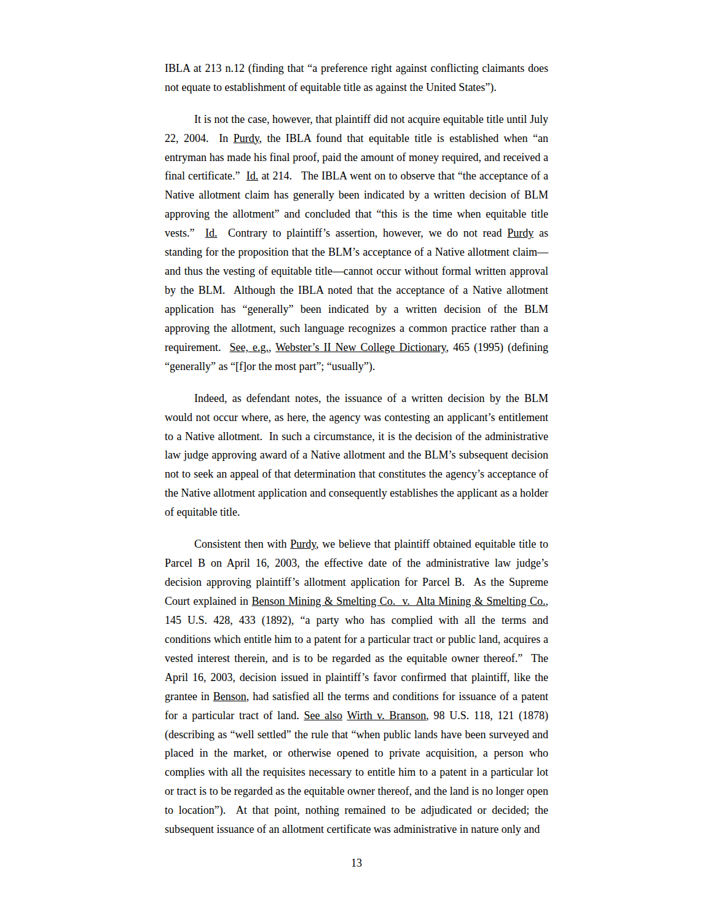IBLA at 213 n.12 (finding that “a preference right against conflicting claimants does not equate to establishment of equitable title as against the United States”).
It is not the case, however, that plaintiff did not acquire equitable title until July 22, 2004. In Purdy, the IBLA found that equitable title is established when “an entryman has made his final proof, paid the amount of money required, and received a final certificate.” Id. at 214. The IBLA went on to observe that “the acceptance of a Native allotment claim has generally been indicated by a written decision of BLM approving the allotment” and concluded that “this is the time when equitable title vests.” Id. Contrary to plaintiff’s assertion, however, we do not read Purdy as standing for the proposition that the BLM’s acceptance of a Native allotment claim—and thus the vesting of equitable title—cannot occur without formal written approval by the BLM. Although the IBLA noted that the acceptance of a Native allotment application has “generally” been indicated by a written decision of the BLM approving the allotment, such language recognizes a common practice rather than a requirement. See, e.g., Webster’s II New College Dictionary, 465 (1995) (defining “generally” as “[f]or the most part”; “usually”).
Indeed, as defendant notes, the issuance of a written decision by the BLM would not occur where, as here, the agency was contesting an applicant’s entitlement to a Native allotment. In such a circumstance, it is the decision of the administrative law judge approving award of a Native allotment and the BLM’s subsequent decision not to seek an appeal of that determination that constitutes the agency’s acceptance of the Native allotment application and consequently establishes the applicant as a holder of equitable title.
Consistent then with Purdy, we believe that plaintiff obtained equitable title to Parcel B on April 16, 2003, the effective date of the administrative law judge’s decision approving plaintiff’s allotment application for Parcel B. As the Supreme Court explained in Benson Mining & Smelting Co. v. Alta Mining & Smelting Co., 145 U.S. 428, 433 (1892), “a party who has complied with all the terms and conditions which entitle him to a patent for a particular tract or public land, acquires a vested interest therein, and is to be regarded as the equitable owner thereof.” The April 16, 2003, decision issued in plaintiff’s favor confirmed that plaintiff, like the grantee in Benson, had satisfied all the terms and conditions for issuance of a patent for a particular tract of land. See also Wirth v. Branson, 98 U.S. 118, 121 (1878) (describing as “well settled” the rule that “when public lands have been surveyed and placed in the market, or otherwise opened to private acquisition, a person who complies with all the requisites necessary to entitle him to a patent in a particular lot or tract is to be regarded as the equitable owner thereof, and the land is no longer open to location”). At that point, nothing remained to be adjudicated or decided; the subsequent issuance of an allotment certificate was administrative in nature only and
13